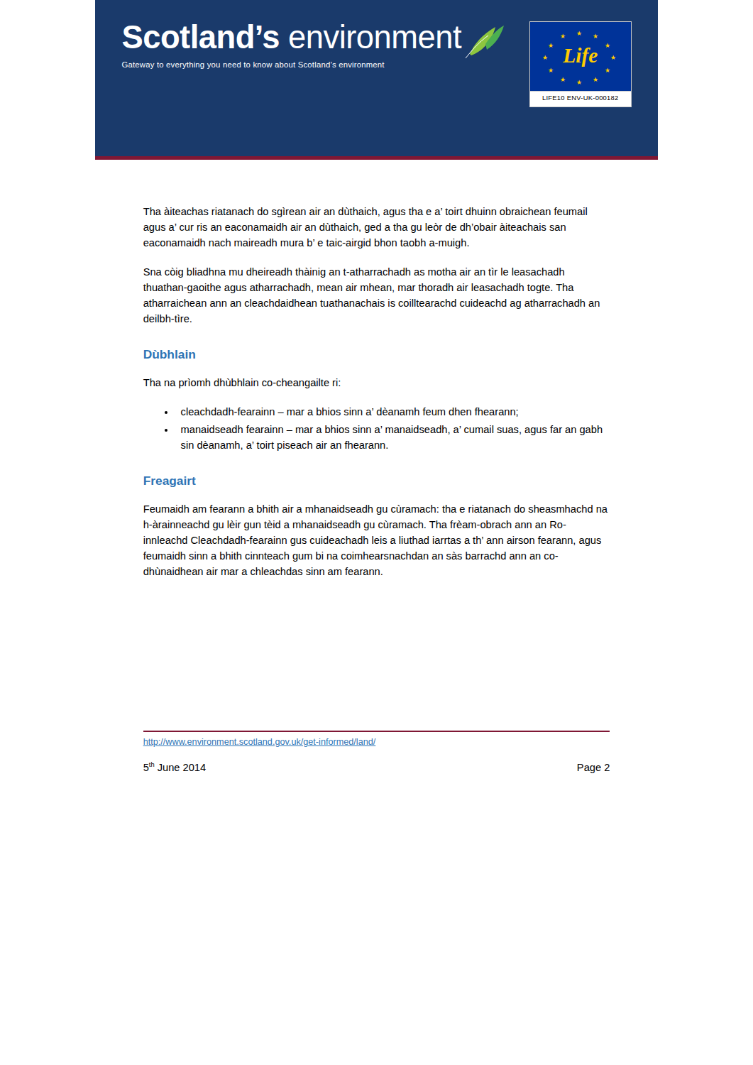Scotland’s environment
Gateway to everything you need to know about Scotland’s environment
★ ★ ★ ★ ★ ★ ★ ★ ★ ★ ★ ★
Life
LIFE10 ENV-UK-000182
Tha àiteachas riatanach do sgìrean air an dùthaich, agus tha e a’ toirt dhuinn obraichean feumail agus a’ cur ris an eaconamaidh air an dùthaich, ged a tha gu leòr de dh’obair àiteachais san eaconamaidh nach maireadh mura b’ e taic-airgid bhon taobh a-muigh.
Sna còig bliadhna mu dheireadh thàinig an t-atharrachadh as motha air an tìr le leasachadh thuathan-gaoithe agus atharrachadh, mean air mhean, mar thoradh air leasachadh togte. Tha atharraichean ann an cleachdaidhean tuathanachais is coilltearachd cuideachd ag atharrachadh an deilbh-tìre.
Dùbhlain
Tha na prìomh dhùbhlain co-cheangailte ri:
cleachdadh-fearainn – mar a bhios sinn a’ dèanamh feum dhen fhearann;
manaidseadh fearainn – mar a bhios sinn a’ manaidseadh, a’ cumail suas, agus far an gabh sin dèanamh, a’ toirt piseach air an fhearann.
Freagairt
Feumaidh am fearann a bhith air a mhanaidseadh gu cùramach: tha e riatanach do sheasmhachd na h-àrainneachd gu lèir gun tèid a mhanaidseadh gu cùramach. Tha frèam-obrach ann an Ro-innleachd Cleachdadh-fearainn gus cuideachadh leis a liuthad iarrtas a th’ ann airson fearann, agus feumaidh sinn a bhith cinnteach gum bi na coimhearsnachdan an sàs barrachd ann an co-dhùnaidhean air mar a chleachdas sinn am fearann.
http://www.environment.scotland.gov.uk/get-informed/land/
5th June 2014 Page 2